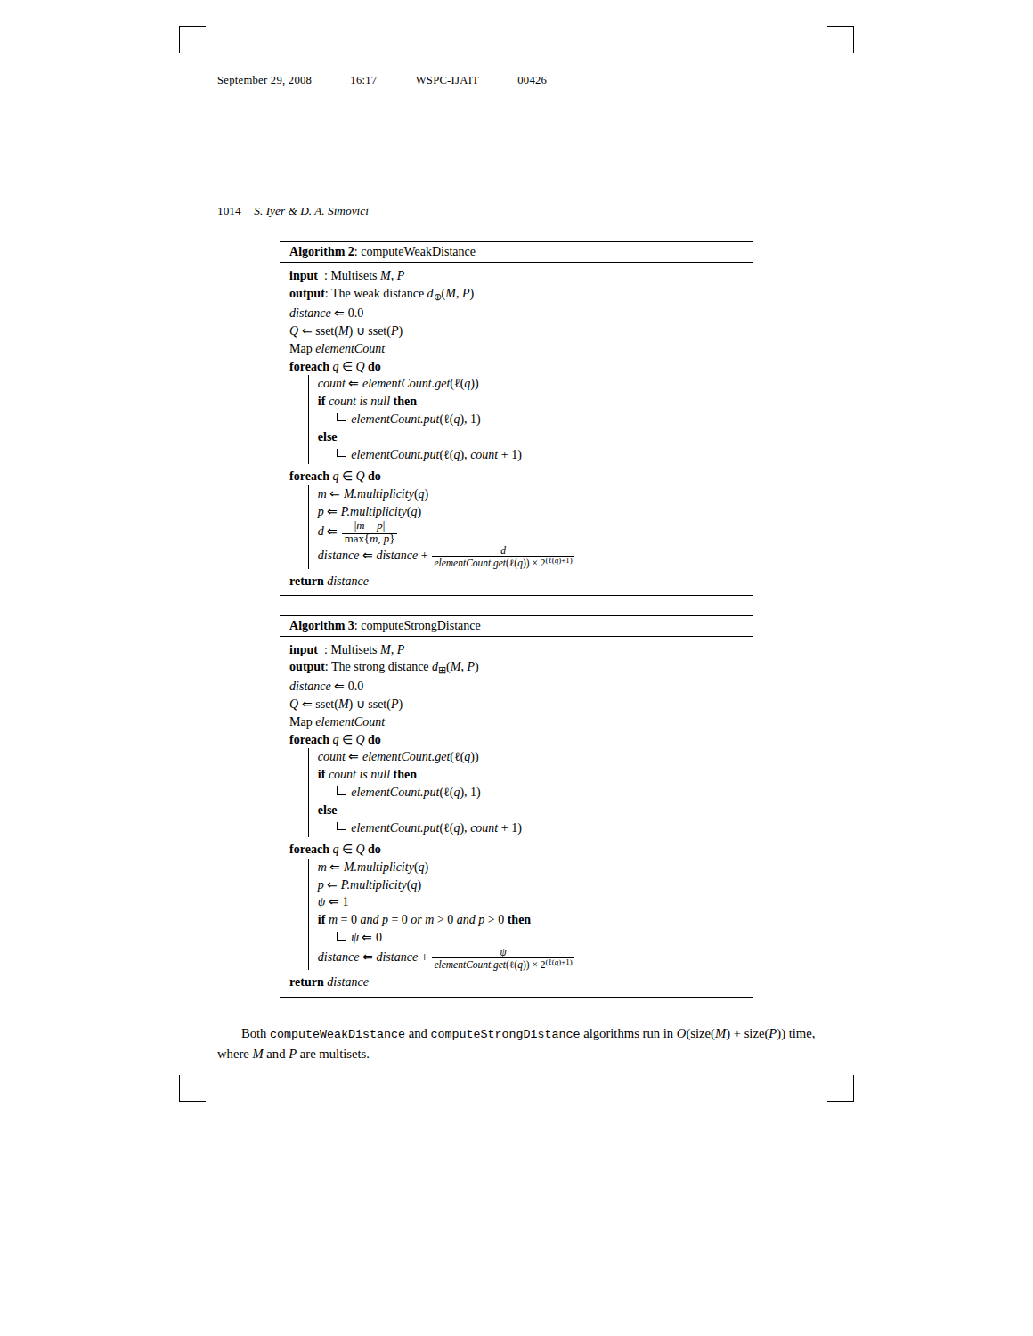September 29, 2008 16:17 WSPC-IJAIT 00426
1014 S. Iyer & D. A. Simovici
Algorithm 2: computeWeakDistance
input : Multisets M, P
output: The weak distance d⊕(M, P)
distance ⇐ 0.0
Q ⇐ sset(M) ∪ sset(P)
Map elementCount
foreach q ∈ Q do
count ⇐ elementCount.get(ℓ(q))
if count is null then
elementCount.put(ℓ(q), 1)
else
elementCount.put(ℓ(q), count + 1)
foreach q ∈ Q do
m ⇐ M.multiplicity(q)
p ⇐ P.multiplicity(q)
d ⇐ |m − p|max{m, p}
distance ⇐ distance + delementCount.get(ℓ(q)) × 2(ℓ(q)+1)
return distance
Algorithm 3: computeStrongDistance
input : Multisets M, P
output: The strong distance d⊞(M, P)
distance ⇐ 0.0
Q ⇐ sset(M) ∪ sset(P)
Map elementCount
foreach q ∈ Q do
count ⇐ elementCount.get(ℓ(q))
if count is null then
elementCount.put(ℓ(q), 1)
else
elementCount.put(ℓ(q), count + 1)
foreach q ∈ Q do
m ⇐ M.multiplicity(q)
p ⇐ P.multiplicity(q)
ψ ⇐ 1
if m = 0 and p = 0 or m > 0 and p > 0 then
ψ ⇐ 0
distance ⇐ distance + ψelementCount.get(ℓ(q)) × 2(ℓ(q)+1)
return distance
Both computeWeakDistance and computeStrongDistance algorithms run in O(size(M) + size(P)) time, where M and P are multisets.